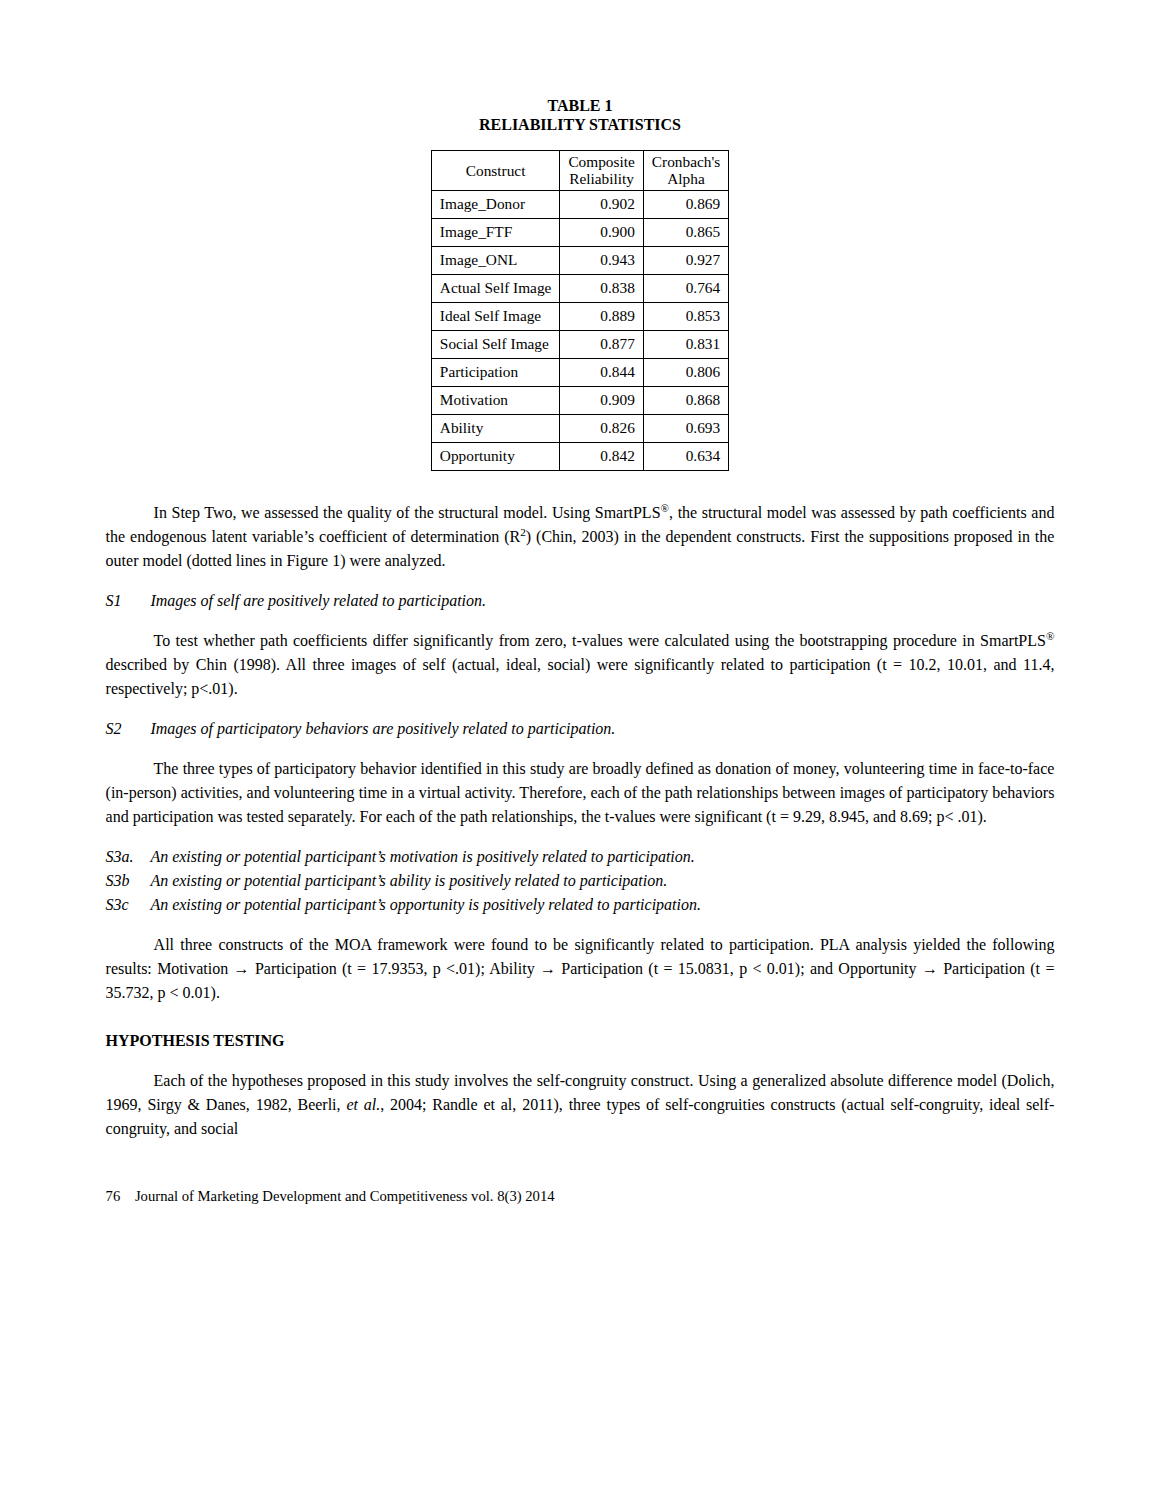TABLE 1
RELIABILITY STATISTICS
| Construct | Composite Reliability | Cronbach's Alpha |
| --- | --- | --- |
| Image_Donor | 0.902 | 0.869 |
| Image_FTF | 0.900 | 0.865 |
| Image_ONL | 0.943 | 0.927 |
| Actual Self Image | 0.838 | 0.764 |
| Ideal Self Image | 0.889 | 0.853 |
| Social Self Image | 0.877 | 0.831 |
| Participation | 0.844 | 0.806 |
| Motivation | 0.909 | 0.868 |
| Ability | 0.826 | 0.693 |
| Opportunity | 0.842 | 0.634 |
In Step Two, we assessed the quality of the structural model. Using SmartPLS®, the structural model was assessed by path coefficients and the endogenous latent variable’s coefficient of determination (R2) (Chin, 2003) in the dependent constructs. First the suppositions proposed in the outer model (dotted lines in Figure 1) were analyzed.
S1 Images of self are positively related to participation.
To test whether path coefficients differ significantly from zero, t-values were calculated using the bootstrapping procedure in SmartPLS® described by Chin (1998). All three images of self (actual, ideal, social) were significantly related to participation (t = 10.2, 10.01, and 11.4, respectively; p<.01).
S2 Images of participatory behaviors are positively related to participation.
The three types of participatory behavior identified in this study are broadly defined as donation of money, volunteering time in face-to-face (in-person) activities, and volunteering time in a virtual activity. Therefore, each of the path relationships between images of participatory behaviors and participation was tested separately. For each of the path relationships, the t-values were significant (t = 9.29, 8.945, and 8.69; p< .01).
S3a. An existing or potential participant’s motivation is positively related to participation.
S3b An existing or potential participant’s ability is positively related to participation.
S3c An existing or potential participant’s opportunity is positively related to participation.
All three constructs of the MOA framework were found to be significantly related to participation. PLA analysis yielded the following results: Motivation → Participation (t = 17.9353, p <.01); Ability → Participation (t = 15.0831, p < 0.01); and Opportunity → Participation (t = 35.732, p < 0.01).
Hypothesis Testing
Each of the hypotheses proposed in this study involves the self-congruity construct. Using a generalized absolute difference model (Dolich, 1969, Sirgy & Danes, 1982, Beerli, et al., 2004; Randle et al, 2011), three types of self-congruities constructs (actual self-congruity, ideal self-congruity, and social
76 Journal of Marketing Development and Competitiveness vol. 8(3) 2014